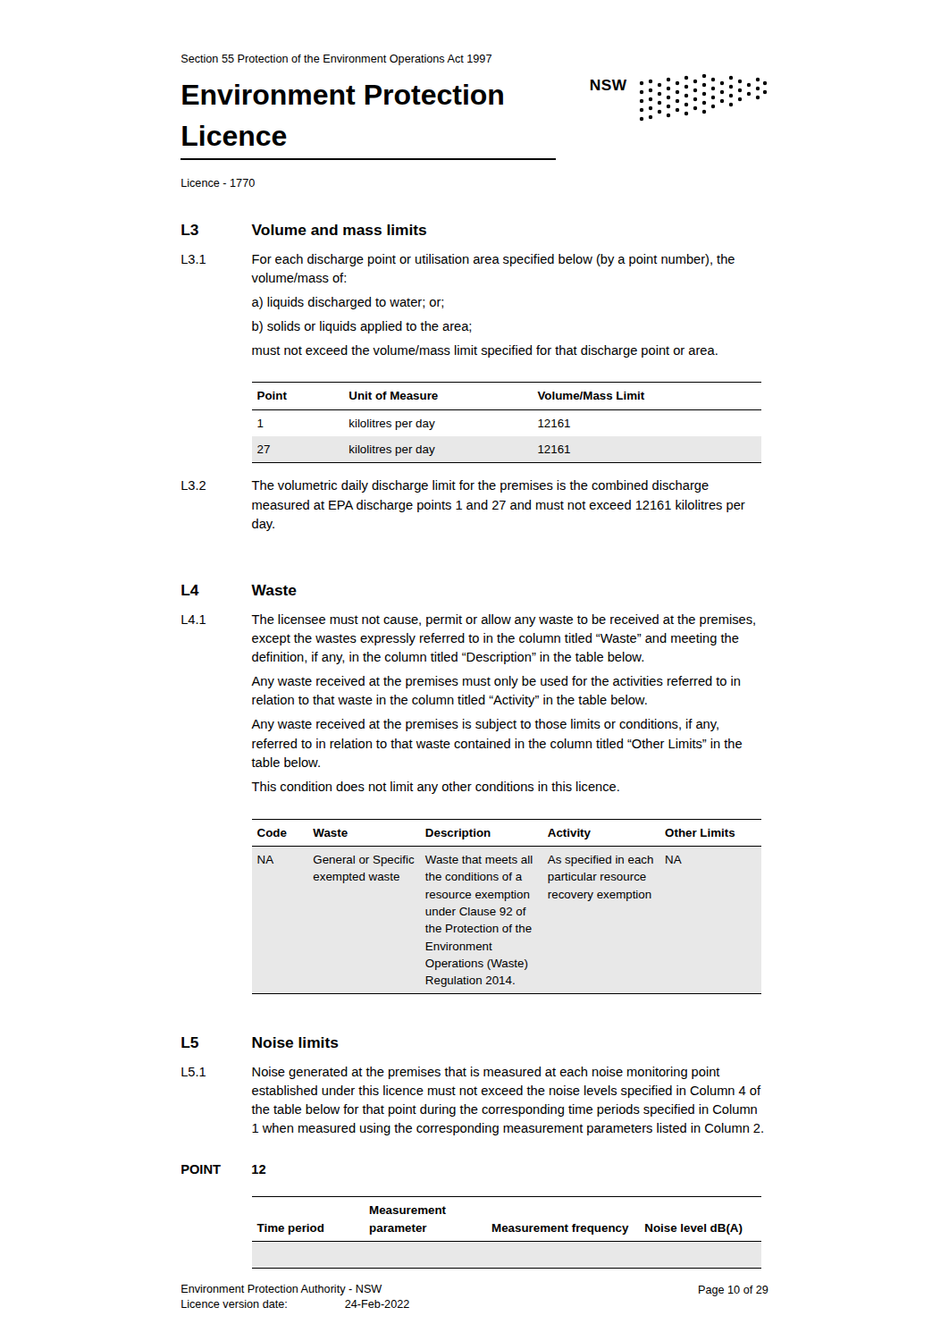Section 55 Protection of the Environment Operations Act 1997
Environment Protection Licence
NSW
Licence - 1770
L3
Volume and mass limits
L3.1
For each discharge point or utilisation area specified below (by a point number), the volume/mass of:
a) liquids discharged to water; or;
b) solids or liquids applied to the area;
must not exceed the volume/mass limit specified for that discharge point or area.
| Point | Unit of Measure | Volume/Mass Limit |
| --- | --- | --- |
| 1 | kilolitres per day | 12161 |
| 27 | kilolitres per day | 12161 |
L3.2
The volumetric daily discharge limit for the premises is the combined discharge measured at EPA discharge points 1 and 27 and must not exceed 12161 kilolitres per day.
L4
Waste
L4.1
The licensee must not cause, permit or allow any waste to be received at the premises, except the wastes expressly referred to in the column titled “Waste” and meeting the definition, if any, in the column titled “Description” in the table below.
Any waste received at the premises must only be used for the activities referred to in relation to that waste in the column titled “Activity” in the table below.
Any waste received at the premises is subject to those limits or conditions, if any, referred to in relation to that waste contained in the column titled “Other Limits” in the table below.
This condition does not limit any other conditions in this licence.
| Code | Waste | Description | Activity | Other Limits |
| --- | --- | --- | --- | --- |
| NA | General or Specific exempted waste | Waste that meets all the conditions of a resource exemption under Clause 92 of the Protection of the Environment Operations (Waste) Regulation 2014. | As specified in each particular resource recovery exemption | NA |
L5
Noise limits
L5.1
Noise generated at the premises that is measured at each noise monitoring point established under this licence must not exceed the noise levels specified in Column 4 of the table below for that point during the corresponding time periods specified in Column 1 when measured using the corresponding measurement parameters listed in Column 2.
POINT 12
| Time period | Measurement parameter | Measurement frequency | Noise level dB(A) |
| --- | --- | --- | --- |
Environment Protection Authority - NSW
Licence version date: 24-Feb-2022
Page 10 of 29